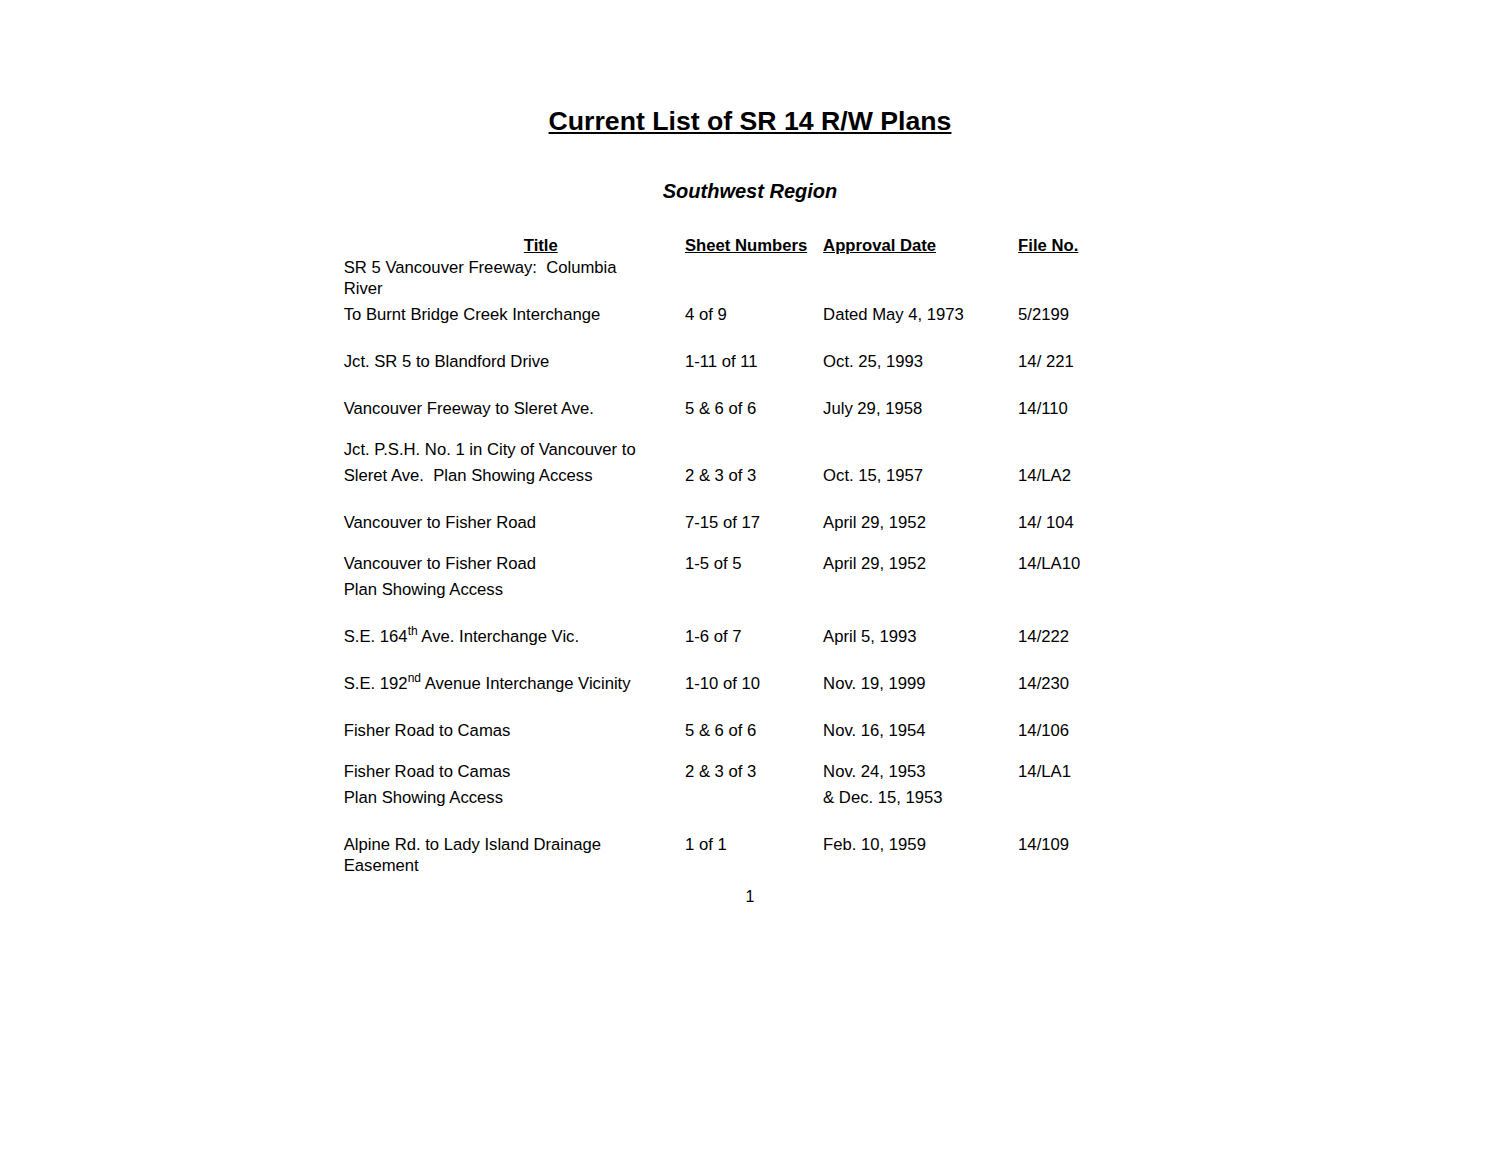Current List of SR 14 R/W Plans
Southwest Region
| Title | Sheet Numbers | Approval Date | File No. |
| --- | --- | --- | --- |
| SR 5 Vancouver Freeway: Columbia River | | | |
| To Burnt Bridge Creek Interchange | 4 of 9 | Dated May 4, 1973 | 5/2199 |
| Jct. SR 5 to Blandford Drive | 1-11 of 11 | Oct. 25, 1993 | 14/ 221 |
| Vancouver Freeway to Sleret Ave. | 5 & 6 of 6 | July 29, 1958 | 14/110 |
| Jct. P.S.H. No. 1 in City of Vancouver to | | | |
| Sleret Ave. Plan Showing Access | 2 & 3 of 3 | Oct. 15, 1957 | 14/LA2 |
| Vancouver to Fisher Road | 7-15 of 17 | April 29, 1952 | 14/ 104 |
| Vancouver to Fisher Road | 1-5 of 5 | April 29, 1952 | 14/LA10 |
| Plan Showing Access | | | |
| S.E. 164 th Ave. Interchange Vic. | 1-6 of 7 | April 5, 1993 | 14/222 |
| S.E. 192 nd Avenue Interchange Vicinity | 1-10 of 10 | Nov. 19, 1999 | 14/230 |
| Fisher Road to Camas | 5 & 6 of 6 | Nov. 16, 1954 | 14/106 |
| Fisher Road to Camas | 2 & 3 of 3 | Nov. 24, 1953 | 14/LA1 |
| Plan Showing Access | | & Dec. 15, 1953 | |
| Alpine Rd. to Lady Island Drainage Easement | 1 of 1 | Feb. 10, 1959 | 14/109 |
1